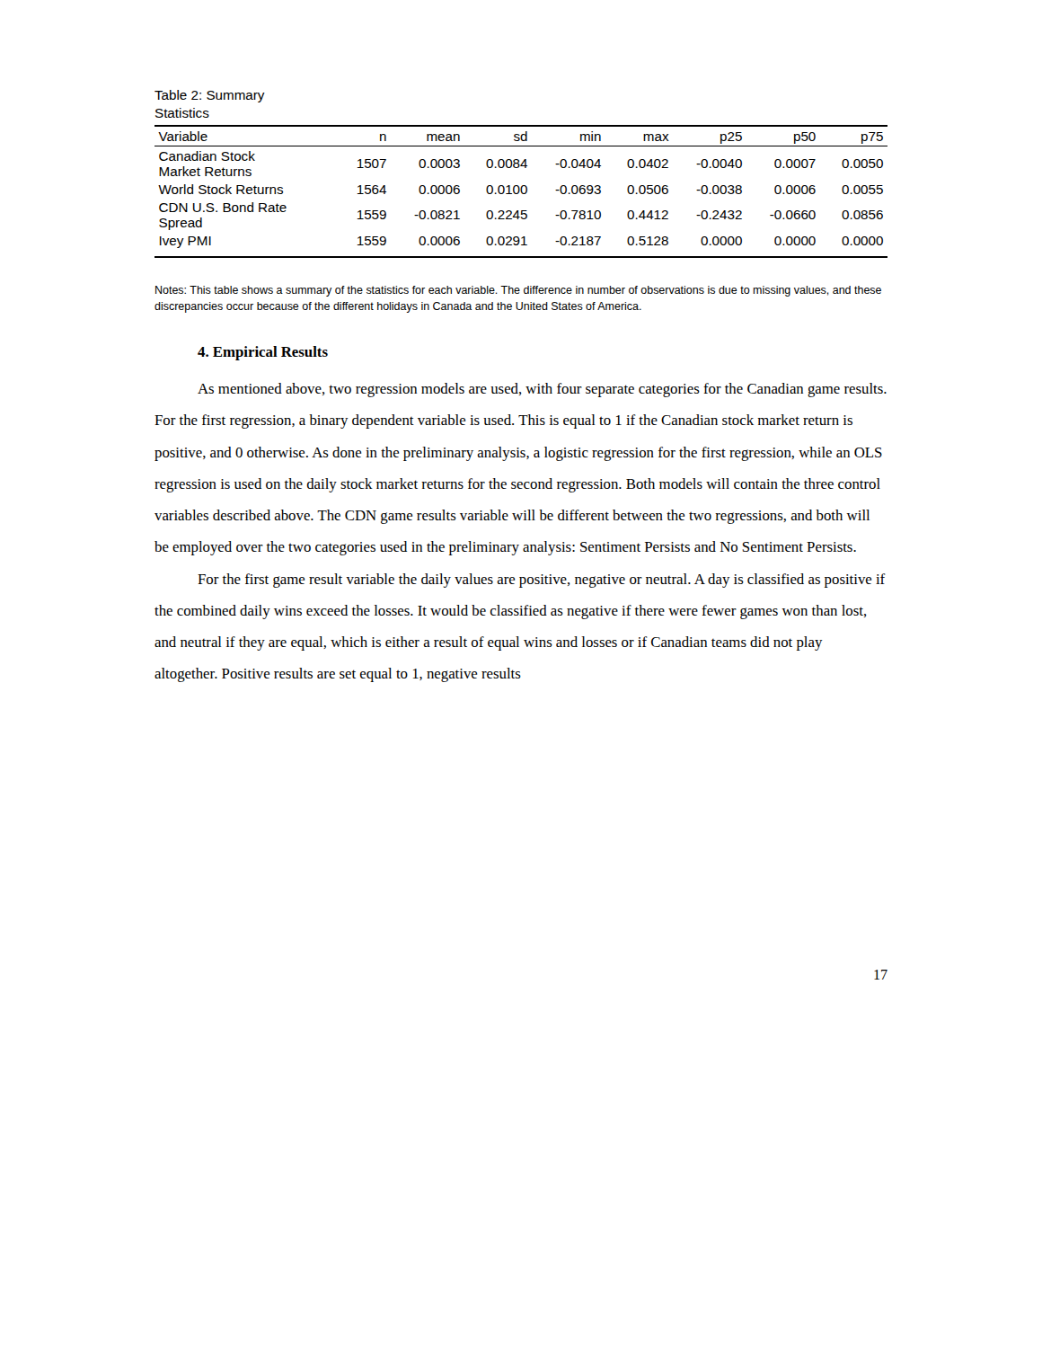Table 2: Summary
Statistics
| Variable | n | mean | sd | min | max | p25 | p50 | p75 |
| --- | --- | --- | --- | --- | --- | --- | --- | --- |
| Canadian Stock Market Returns | 1507 | 0.0003 | 0.0084 | -0.0404 | 0.0402 | -0.0040 | 0.0007 | 0.0050 |
| World Stock Returns | 1564 | 0.0006 | 0.0100 | -0.0693 | 0.0506 | -0.0038 | 0.0006 | 0.0055 |
| CDN U.S. Bond Rate Spread | 1559 | -0.0821 | 0.2245 | -0.7810 | 0.4412 | -0.2432 | -0.0660 | 0.0856 |
| Ivey PMI | 1559 | 0.0006 | 0.0291 | -0.2187 | 0.5128 | 0.0000 | 0.0000 | 0.0000 |
Notes: This table shows a summary of the statistics for each variable. The difference in number of observations is due to missing values, and these discrepancies occur because of the different holidays in Canada and the United States of America.
4. Empirical Results
As mentioned above, two regression models are used, with four separate categories for the Canadian game results. For the first regression, a binary dependent variable is used. This is equal to 1 if the Canadian stock market return is positive, and 0 otherwise. As done in the preliminary analysis, a logistic regression for the first regression, while an OLS regression is used on the daily stock market returns for the second regression. Both models will contain the three control variables described above. The CDN game results variable will be different between the two regressions, and both will be employed over the two categories used in the preliminary analysis: Sentiment Persists and No Sentiment Persists.
For the first game result variable the daily values are positive, negative or neutral. A day is classified as positive if the combined daily wins exceed the losses. It would be classified as negative if there were fewer games won than lost, and neutral if they are equal, which is either a result of equal wins and losses or if Canadian teams did not play altogether. Positive results are set equal to 1, negative results
17